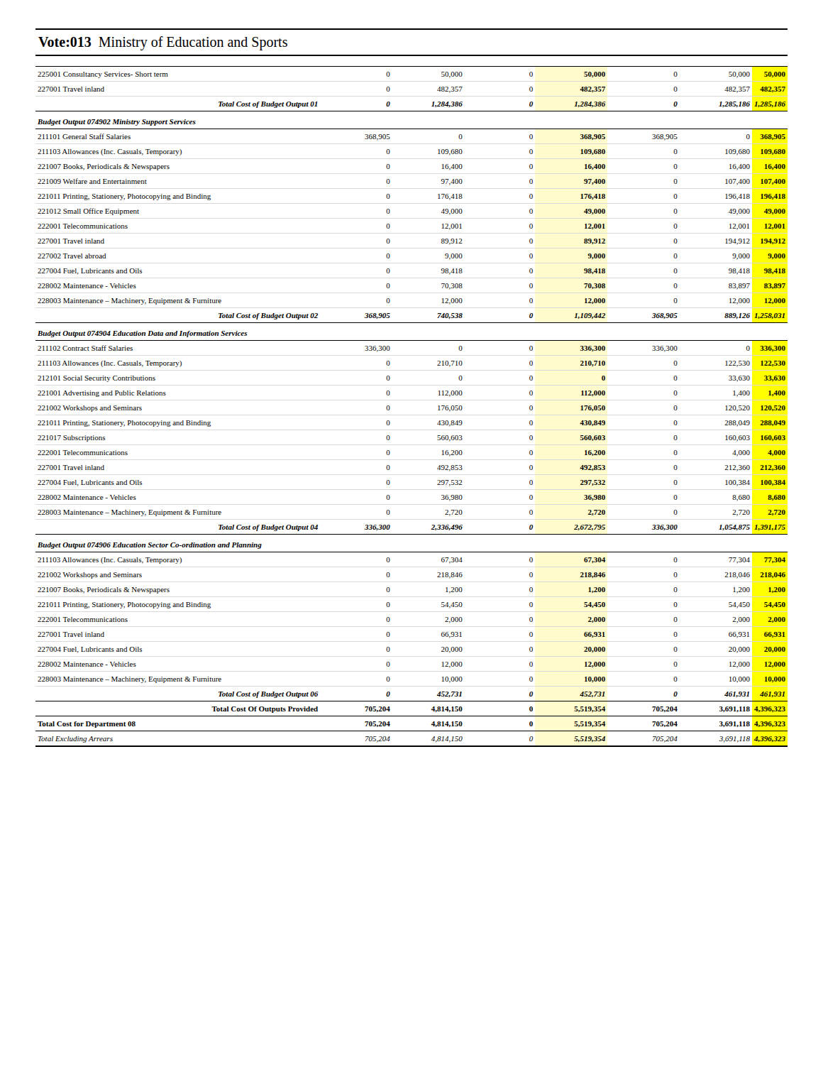Vote:013 Ministry of Education and Sports
| 225001 Consultancy Services- Short term | 0 | 50,000 | 0 | 50,000 | 0 | 50,000 | 50,000 |
| 227001 Travel inland | 0 | 482,357 | 0 | 482,357 | 0 | 482,357 | 482,357 |
| Total Cost of Budget Output 01 | 0 | 1,284,386 | 0 | 1,284,386 | 0 | 1,285,186 | 1,285,186 |
| Budget Output 074902 Ministry Support Services |
| 211101 General Staff Salaries | 368,905 | 0 | 0 | 368,905 | 368,905 | 0 | 368,905 |
| 211103 Allowances (Inc. Casuals, Temporary) | 0 | 109,680 | 0 | 109,680 | 0 | 109,680 | 109,680 |
| 221007 Books, Periodicals & Newspapers | 0 | 16,400 | 0 | 16,400 | 0 | 16,400 | 16,400 |
| 221009 Welfare and Entertainment | 0 | 97,400 | 0 | 97,400 | 0 | 107,400 | 107,400 |
| 221011 Printing, Stationery, Photocopying and Binding | 0 | 176,418 | 0 | 176,418 | 0 | 196,418 | 196,418 |
| 221012 Small Office Equipment | 0 | 49,000 | 0 | 49,000 | 0 | 49,000 | 49,000 |
| 222001 Telecommunications | 0 | 12,001 | 0 | 12,001 | 0 | 12,001 | 12,001 |
| 227001 Travel inland | 0 | 89,912 | 0 | 89,912 | 0 | 194,912 | 194,912 |
| 227002 Travel abroad | 0 | 9,000 | 0 | 9,000 | 0 | 9,000 | 9,000 |
| 227004 Fuel, Lubricants and Oils | 0 | 98,418 | 0 | 98,418 | 0 | 98,418 | 98,418 |
| 228002 Maintenance - Vehicles | 0 | 70,308 | 0 | 70,308 | 0 | 83,897 | 83,897 |
| 228003 Maintenance – Machinery, Equipment & Furniture | 0 | 12,000 | 0 | 12,000 | 0 | 12,000 | 12,000 |
| Total Cost of Budget Output 02 | 368,905 | 740,538 | 0 | 1,109,442 | 368,905 | 889,126 | 1,258,031 |
| Budget Output 074904 Education Data and Information Services |
| 211102 Contract Staff Salaries | 336,300 | 0 | 0 | 336,300 | 336,300 | 0 | 336,300 |
| 211103 Allowances (Inc. Casuals, Temporary) | 0 | 210,710 | 0 | 210,710 | 0 | 122,530 | 122,530 |
| 212101 Social Security Contributions | 0 | 0 | 0 | 0 | 0 | 33,630 | 33,630 |
| 221001 Advertising and Public Relations | 0 | 112,000 | 0 | 112,000 | 0 | 1,400 | 1,400 |
| 221002 Workshops and Seminars | 0 | 176,050 | 0 | 176,050 | 0 | 120,520 | 120,520 |
| 221011 Printing, Stationery, Photocopying and Binding | 0 | 430,849 | 0 | 430,849 | 0 | 288,049 | 288,049 |
| 221017 Subscriptions | 0 | 560,603 | 0 | 560,603 | 0 | 160,603 | 160,603 |
| 222001 Telecommunications | 0 | 16,200 | 0 | 16,200 | 0 | 4,000 | 4,000 |
| 227001 Travel inland | 0 | 492,853 | 0 | 492,853 | 0 | 212,360 | 212,360 |
| 227004 Fuel, Lubricants and Oils | 0 | 297,532 | 0 | 297,532 | 0 | 100,384 | 100,384 |
| 228002 Maintenance - Vehicles | 0 | 36,980 | 0 | 36,980 | 0 | 8,680 | 8,680 |
| 228003 Maintenance – Machinery, Equipment & Furniture | 0 | 2,720 | 0 | 2,720 | 0 | 2,720 | 2,720 |
| Total Cost of Budget Output 04 | 336,300 | 2,336,496 | 0 | 2,672,795 | 336,300 | 1,054,875 | 1,391,175 |
| Budget Output 074906 Education Sector Co-ordination and Planning |
| 211103 Allowances (Inc. Casuals, Temporary) | 0 | 67,304 | 0 | 67,304 | 0 | 77,304 | 77,304 |
| 221002 Workshops and Seminars | 0 | 218,846 | 0 | 218,846 | 0 | 218,046 | 218,046 |
| 221007 Books, Periodicals & Newspapers | 0 | 1,200 | 0 | 1,200 | 0 | 1,200 | 1,200 |
| 221011 Printing, Stationery, Photocopying and Binding | 0 | 54,450 | 0 | 54,450 | 0 | 54,450 | 54,450 |
| 222001 Telecommunications | 0 | 2,000 | 0 | 2,000 | 0 | 2,000 | 2,000 |
| 227001 Travel inland | 0 | 66,931 | 0 | 66,931 | 0 | 66,931 | 66,931 |
| 227004 Fuel, Lubricants and Oils | 0 | 20,000 | 0 | 20,000 | 0 | 20,000 | 20,000 |
| 228002 Maintenance - Vehicles | 0 | 12,000 | 0 | 12,000 | 0 | 12,000 | 12,000 |
| 228003 Maintenance – Machinery, Equipment & Furniture | 0 | 10,000 | 0 | 10,000 | 0 | 10,000 | 10,000 |
| Total Cost of Budget Output 06 | 0 | 452,731 | 0 | 452,731 | 0 | 461,931 | 461,931 |
| Total Cost Of Outputs Provided | 705,204 | 4,814,150 | 0 | 5,519,354 | 705,204 | 3,691,118 | 4,396,323 |
| Total Cost for Department 08 | 705,204 | 4,814,150 | 0 | 5,519,354 | 705,204 | 3,691,118 | 4,396,323 |
| Total Excluding Arrears | 705,204 | 4,814,150 | 0 | 5,519,354 | 705,204 | 3,691,118 | 4,396,323 |